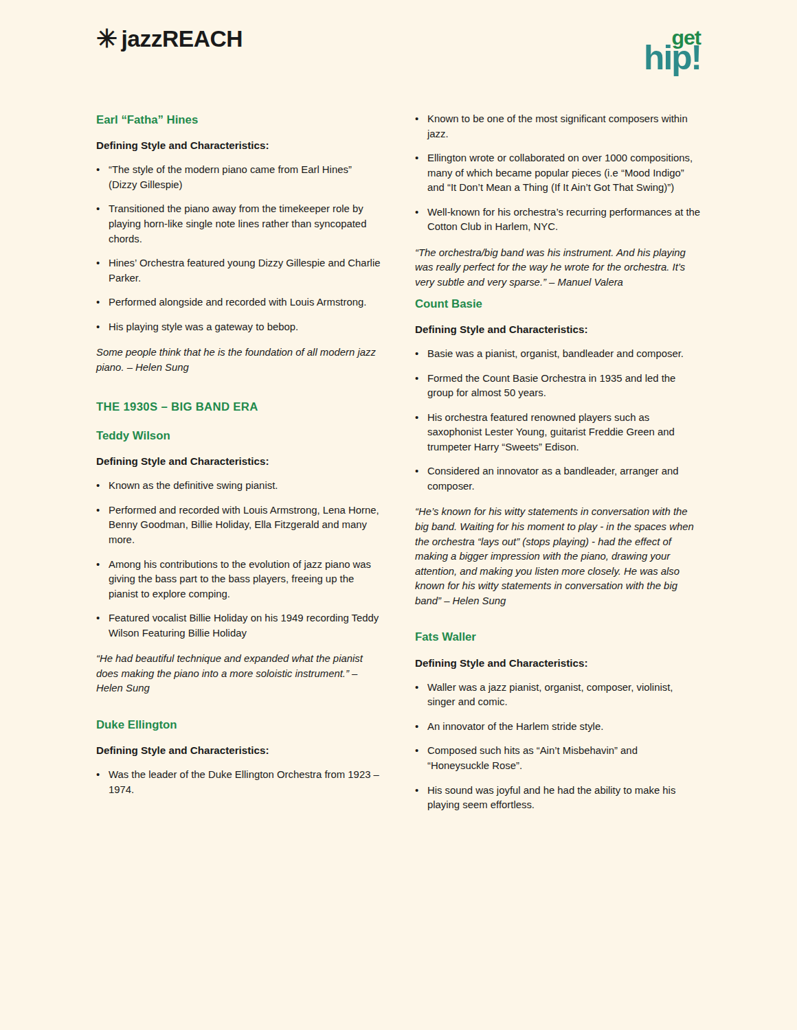✳ jazz REACH
get hip!
Earl “Fatha” Hines
Defining Style and Characteristics:
“The style of the modern piano came from Earl Hines” (Dizzy Gillespie)
Transitioned the piano away from the timekeeper role by playing horn-like single note lines rather than syncopated chords.
Hines’ Orchestra featured young Dizzy Gillespie and Charlie Parker.
Performed alongside and recorded with Louis Armstrong.
His playing style was a gateway to bebop.
Some people think that he is the foundation of all modern jazz piano. – Helen Sung
The 1930s – Big Band Era
Teddy Wilson
Defining Style and Characteristics:
Known as the definitive swing pianist.
Performed and recorded with Louis Armstrong, Lena Horne, Benny Goodman, Billie Holiday, Ella Fitzgerald and many more.
Among his contributions to the evolution of jazz piano was giving the bass part to the bass players, freeing up the pianist to explore comping.
Featured vocalist Billie Holiday on his 1949 recording Teddy Wilson Featuring Billie Holiday
“He had beautiful technique and expanded what the pianist does making the piano into a more soloistic instrument.” – Helen Sung
Duke Ellington
Defining Style and Characteristics:
Was the leader of the Duke Ellington Orchestra from 1923 – 1974.
Known to be one of the most significant composers within jazz.
Ellington wrote or collaborated on over 1000 compositions, many of which became popular pieces (i.e “Mood Indigo” and “It Don’t Mean a Thing (If It Ain’t Got That Swing)”)
Well-known for his orchestra’s recurring performances at the Cotton Club in Harlem, NYC.
“The orchestra/big band was his instrument. And his playing was really perfect for the way he wrote for the orchestra. It’s very subtle and very sparse.” – Manuel Valera
Count Basie
Defining Style and Characteristics:
Basie was a pianist, organist, bandleader and composer.
Formed the Count Basie Orchestra in 1935 and led the group for almost 50 years.
His orchestra featured renowned players such as saxophonist Lester Young, guitarist Freddie Green and trumpeter Harry “Sweets” Edison.
Considered an innovator as a bandleader, arranger and composer.
“He’s known for his witty statements in conversation with the big band. Waiting for his moment to play - in the spaces when the orchestra “lays out” (stops playing) - had the effect of making a bigger impression with the piano, drawing your attention, and making you listen more closely. He was also known for his witty statements in conversation with the big band” – Helen Sung
Fats Waller
Defining Style and Characteristics:
Waller was a jazz pianist, organist, composer, violinist, singer and comic.
An innovator of the Harlem stride style.
Composed such hits as “Ain’t Misbehavin” and “Honeysuckle Rose”.
His sound was joyful and he had the ability to make his playing seem effortless.